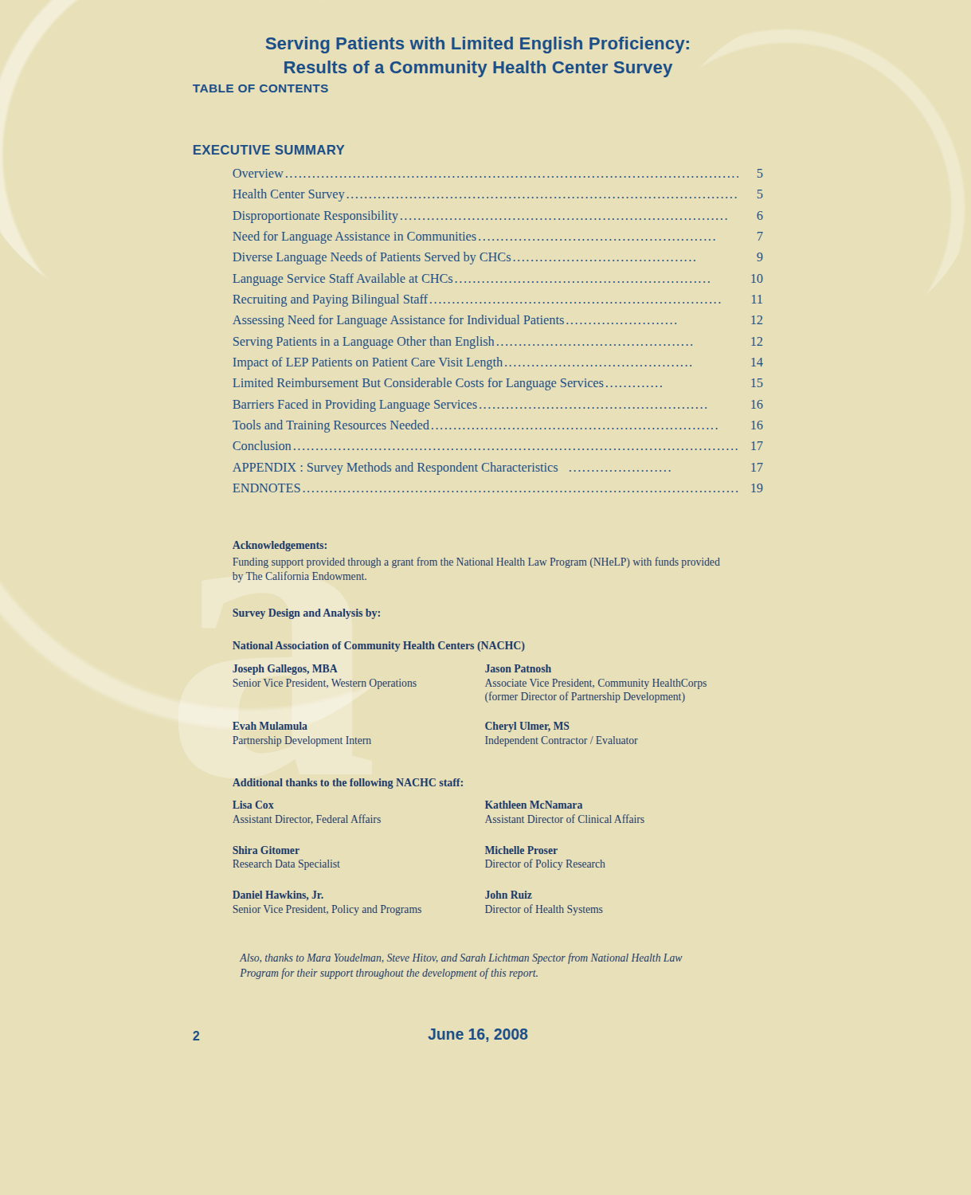a
Serving Patients with Limited English Proficiency:
Results of a Community Health Center Survey
TABLE OF CONTENTS
EXECUTIVE SUMMARY
Overview................................................................................................................. 5
Health Center Survey............................................................................................. 5
Disproportionate Responsibility......................................................................... 6
Need for Language Assistance in Communities..................................................... 7
Diverse Language Needs of Patients Served by CHCs......................................... 9
Language Service Staff Available at CHCs......................................................... 10
Recruiting and Paying Bilingual Staff................................................................. 11
Assessing Need for Language Assistance for Individual Patients......................... 12
Serving Patients in a Language Other than English............................................ 12
Impact of LEP Patients on Patient Care Visit Length.......................................... 14
Limited Reimbursement But Considerable Costs for Language Services............. 15
Barriers Faced in Providing Language Services................................................... 16
Tools and Training Resources Needed................................................................ 16
Conclusion............................................................................................................. 17
APPENDIX : Survey Methods and Respondent Characteristics ....................... 17
ENDNOTES.......................................................................................................... 19
Acknowledgements:
Funding support provided through a grant from the National Health Law Program (NHeLP) with funds provided by The California Endowment.
Survey Design and Analysis by:
National Association of Community Health Centers (NACHC)
| Joseph Gallegos, MBA Senior Vice President, Western Operations | Jason Patnosh Associate Vice President, Community HealthCorps (former Director of Partnership Development) |
| Evah Mulamula Partnership Development Intern | Cheryl Ulmer, MS Independent Contractor / Evaluator |
Additional thanks to the following NACHC staff:
| Lisa Cox Assistant Director, Federal Affairs | Kathleen McNamara Assistant Director of Clinical Affairs |
| Shira Gitomer Research Data Specialist | Michelle Proser Director of Policy Research |
| Daniel Hawkins, Jr. Senior Vice President, Policy and Programs | John Ruiz Director of Health Systems |
Also, thanks to Mara Youdelman, Steve Hitov, and Sarah Lichtman Spector from National Health Law
Program for their support throughout the development of this report.
2
June 16, 2008